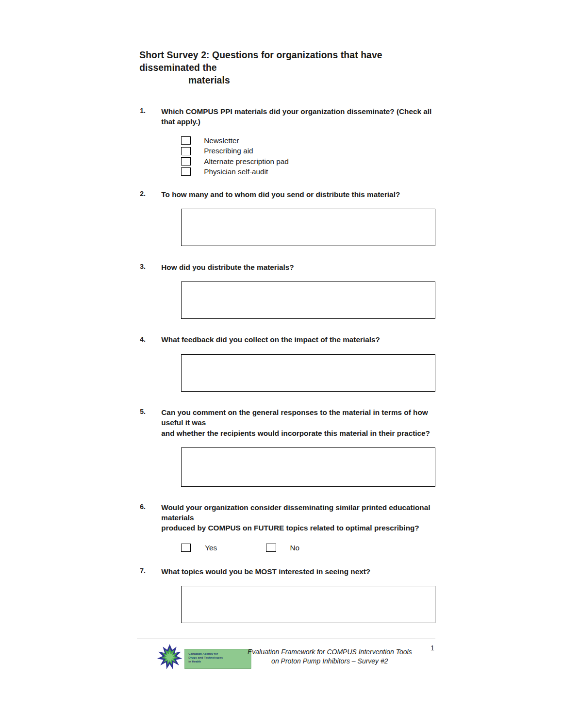Short Survey 2: Questions for organizations that have disseminated the materials
1.
Which COMPUS PPI materials did your organization disseminate? (Check all that apply.)
Newsletter
Prescribing aid
Alternate prescription pad
Physician self-audit
2.
To how many and to whom did you send or distribute this material?
3.
How did you distribute the materials?
4.
What feedback did you collect on the impact of the materials?
5.
Can you comment on the general responses to the material in terms of how useful it was and whether the recipients would incorporate this material in their practice?
6.
Would your organization consider disseminating similar printed educational materials produced by COMPUS on FUTURE topics related to optimal prescribing?
Yes No
7.
What topics would you be MOST interested in seeing next?
Canadian Agency for Drugs and Technologies in Health
Evaluation Framework for COMPUS Intervention Tools
on Proton Pump Inhibitors – Survey #2
1